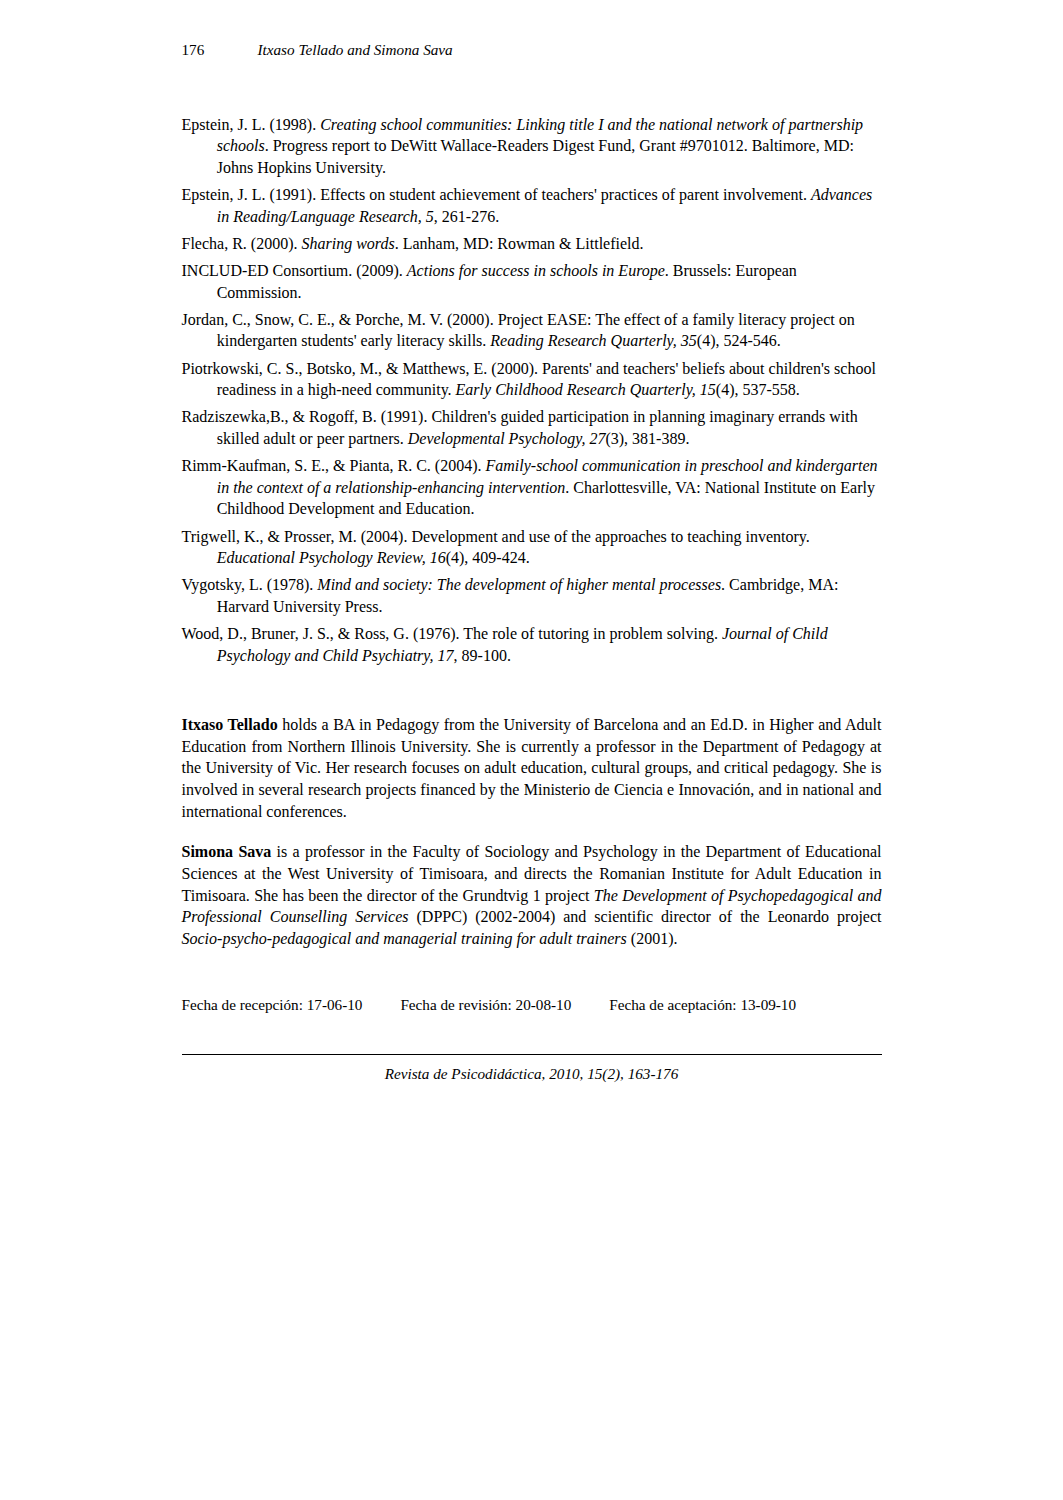176 Itxaso Tellado and Simona Sava
Epstein, J. L. (1998). Creating school communities: Linking title I and the national network of partnership schools. Progress report to DeWitt Wallace-Readers Digest Fund, Grant #9701012. Baltimore, MD: Johns Hopkins University.
Epstein, J. L. (1991). Effects on student achievement of teachers' practices of parent involvement. Advances in Reading/Language Research, 5, 261-276.
Flecha, R. (2000). Sharing words. Lanham, MD: Rowman & Littlefield.
INCLUD-ED Consortium. (2009). Actions for success in schools in Europe. Brussels: European Commission.
Jordan, C., Snow, C. E., & Porche, M. V. (2000). Project EASE: The effect of a family literacy project on kindergarten students' early literacy skills. Reading Research Quarterly, 35(4), 524-546.
Piotrkowski, C. S., Botsko, M., & Matthews, E. (2000). Parents' and teachers' beliefs about children's school readiness in a high-need community. Early Childhood Research Quarterly, 15(4), 537-558.
Radziszewka,B., & Rogoff, B. (1991). Children's guided participation in planning imaginary errands with skilled adult or peer partners. Developmental Psychology, 27(3), 381-389.
Rimm-Kaufman, S. E., & Pianta, R. C. (2004). Family-school communication in preschool and kindergarten in the context of a relationship-enhancing intervention. Charlottesville, VA: National Institute on Early Childhood Development and Education.
Trigwell, K., & Prosser, M. (2004). Development and use of the approaches to teaching inventory. Educational Psychology Review, 16(4), 409-424.
Vygotsky, L. (1978). Mind and society: The development of higher mental processes. Cambridge, MA: Harvard University Press.
Wood, D., Bruner, J. S., & Ross, G. (1976). The role of tutoring in problem solving. Journal of Child Psychology and Child Psychiatry, 17, 89-100.
Itxaso Tellado holds a BA in Pedagogy from the University of Barcelona and an Ed.D. in Higher and Adult Education from Northern Illinois University. She is currently a professor in the Department of Pedagogy at the University of Vic. Her research focuses on adult education, cultural groups, and critical pedagogy. She is involved in several research projects financed by the Ministerio de Ciencia e Innovación, and in national and international conferences.
Simona Sava is a professor in the Faculty of Sociology and Psychology in the Department of Educational Sciences at the West University of Timisoara, and directs the Romanian Institute for Adult Education in Timisoara. She has been the director of the Grundtvig 1 project The Development of Psychopedagogical and Professional Counselling Services (DPPC) (2002-2004) and scientific director of the Leonardo project Socio-psycho-pedagogical and managerial training for adult trainers (2001).
Fecha de recepción: 17-06-10 Fecha de revisión: 20-08-10 Fecha de aceptación: 13-09-10
Revista de Psicodidáctica, 2010, 15(2), 163-176